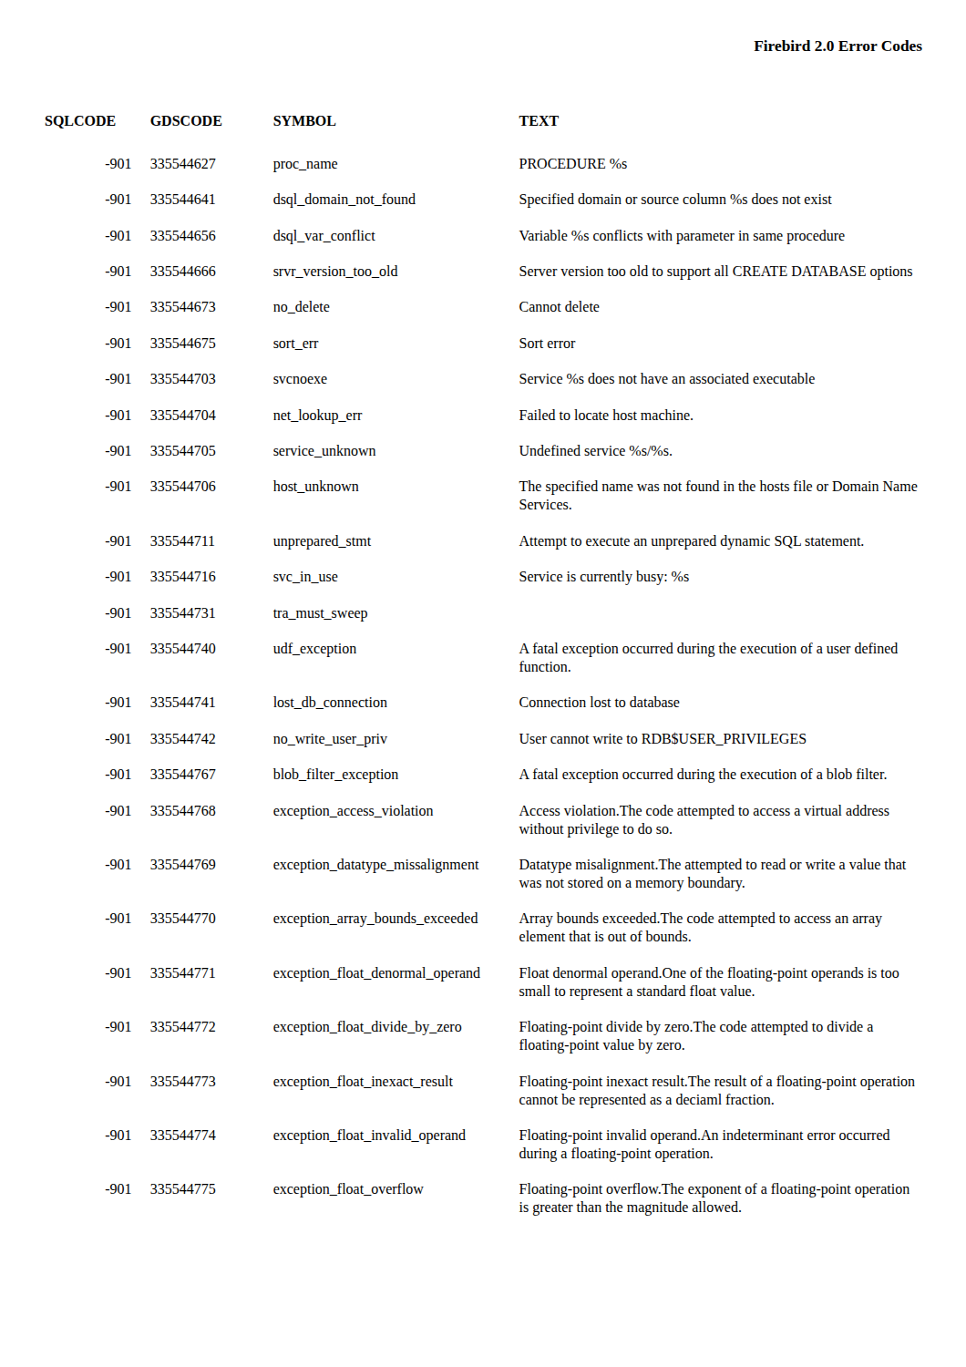Firebird 2.0 Error Codes
| SQLCODE | GDSCODE | SYMBOL | TEXT |
| --- | --- | --- | --- |
| -901 | 335544627 | proc_name | PROCEDURE %s |
| -901 | 335544641 | dsql_domain_not_found | Specified domain or source column %s does not exist |
| -901 | 335544656 | dsql_var_conflict | Variable %s conflicts with parameter in same procedure |
| -901 | 335544666 | srvr_version_too_old | Server version too old to support all CREATE DATABASE options |
| -901 | 335544673 | no_delete | Cannot delete |
| -901 | 335544675 | sort_err | Sort error |
| -901 | 335544703 | svcnoexe | Service %s does not have an associated executable |
| -901 | 335544704 | net_lookup_err | Failed to locate host machine. |
| -901 | 335544705 | service_unknown | Undefined service %s/%s. |
| -901 | 335544706 | host_unknown | The specified name was not found in the hosts file or Domain Name Services. |
| -901 | 335544711 | unprepared_stmt | Attempt to execute an unprepared dynamic SQL statement. |
| -901 | 335544716 | svc_in_use | Service is currently busy: %s |
| -901 | 335544731 | tra_must_sweep | |
| -901 | 335544740 | udf_exception | A fatal exception occurred during the execution of a user defined function. |
| -901 | 335544741 | lost_db_connection | Connection lost to database |
| -901 | 335544742 | no_write_user_priv | User cannot write to RDB$USER_PRIVILEGES |
| -901 | 335544767 | blob_filter_exception | A fatal exception occurred during the execution of a blob filter. |
| -901 | 335544768 | exception_access_violation | Access violation.The code attempted to access a virtual address without privilege to do so. |
| -901 | 335544769 | exception_datatype_missalignment | Datatype misalignment.The attempted to read or write a value that was not stored on a memory boundary. |
| -901 | 335544770 | exception_array_bounds_exceeded | Array bounds exceeded.The code attempted to access an array element that is out of bounds. |
| -901 | 335544771 | exception_float_denormal_operand | Float denormal operand.One of the floating-point operands is too small to represent a standard float value. |
| -901 | 335544772 | exception_float_divide_by_zero | Floating-point divide by zero.The code attempted to divide a floating-point value by zero. |
| -901 | 335544773 | exception_float_inexact_result | Floating-point inexact result.The result of a floating-point operation cannot be represented as a deciaml fraction. |
| -901 | 335544774 | exception_float_invalid_operand | Floating-point invalid operand.An indeterminant error occurred during a floating-point operation. |
| -901 | 335544775 | exception_float_overflow | Floating-point overflow.The exponent of a floating-point operation is greater than the magnitude allowed. |